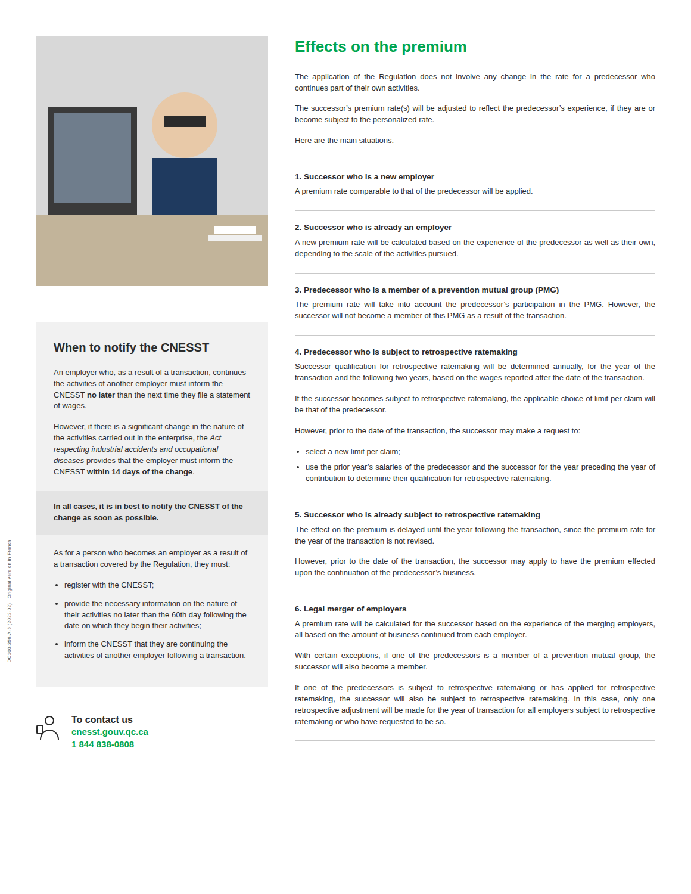DC100-356-A-6 (2022-02) Original version in French
When to notify the CNESST
An employer who, as a result of a transaction, continues the activities of another employer must inform the CNESST no later than the next time they file a statement of wages.
However, if there is a significant change in the nature of the activities carried out in the enterprise, the Act respecting industrial accidents and occupational diseases provides that the employer must inform the CNESST within 14 days of the change.
In all cases, it is in best to notify the CNESST of the change as soon as possible.
As for a person who becomes an employer as a result of a transaction covered by the Regulation, they must:
register with the CNESST;
provide the necessary information on the nature of their activities no later than the 60th day following the date on which they begin their activities;
inform the CNESST that they are continuing the activities of another employer following a transaction.
To contact us cnesst.gouv.qc.ca 1 844 838-0808
Effects on the premium
The application of the Regulation does not involve any change in the rate for a predecessor who continues part of their own activities.
The successor’s premium rate(s) will be adjusted to reflect the predecessor’s experience, if they are or become subject to the personalized rate.
Here are the main situations.
1. Successor who is a new employer
A premium rate comparable to that of the predecessor will be applied.
2. Successor who is already an employer
A new premium rate will be calculated based on the experience of the predecessor as well as their own, depending to the scale of the activities pursued.
3. Predecessor who is a member of a prevention mutual group (PMG)
The premium rate will take into account the predecessor’s participation in the PMG. However, the successor will not become a member of this PMG as a result of the transaction.
4. Predecessor who is subject to retrospective ratemaking
Successor qualification for retrospective ratemaking will be determined annually, for the year of the transaction and the following two years, based on the wages reported after the date of the transaction.
If the successor becomes subject to retrospective ratemaking, the applicable choice of limit per claim will be that of the predecessor.
However, prior to the date of the transaction, the successor may make a request to:
select a new limit per claim;
use the prior year’s salaries of the predecessor and the successor for the year preceding the year of contribution to determine their qualification for retrospective ratemaking.
5. Successor who is already subject to retrospective ratemaking
The effect on the premium is delayed until the year following the transaction, since the premium rate for the year of the transaction is not revised.
However, prior to the date of the transaction, the successor may apply to have the premium effected upon the continuation of the predecessor’s business.
6. Legal merger of employers
A premium rate will be calculated for the successor based on the experience of the merging employers, all based on the amount of business continued from each employer.
With certain exceptions, if one of the predecessors is a member of a prevention mutual group, the successor will also become a member.
If one of the predecessors is subject to retrospective ratemaking or has applied for retrospective ratemaking, the successor will also be subject to retrospective ratemaking. In this case, only one retrospective adjustment will be made for the year of transaction for all employers subject to retrospective ratemaking or who have requested to be so.